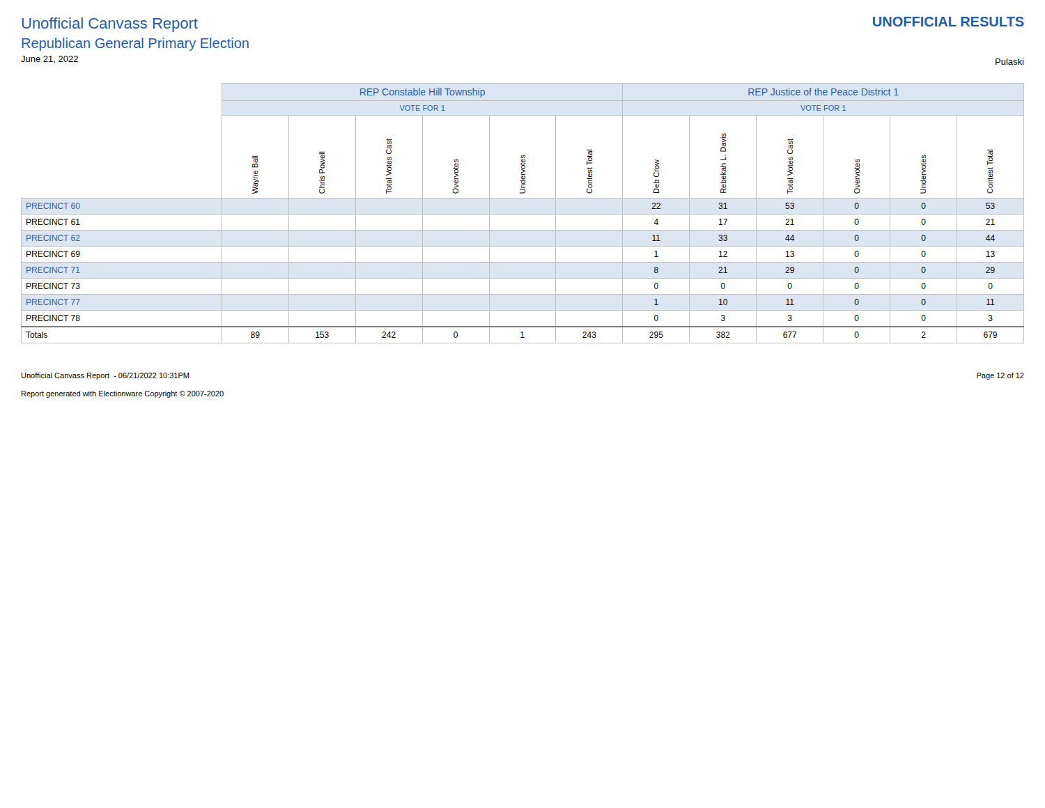Unofficial Canvass Report
Republican General Primary Election
June 21, 2022
UNOFFICIAL RESULTS
Pulaski
| | REP Constable Hill Township | REP Justice of the Peace District 1 |
| --- | --- | --- |
| | VOTE FOR 1 | VOTE FOR 1 |
| | Wayne Ball | Chris Powell | Total Votes Cast | Overvotes | Undervotes | Contest Total | Deb Crow | Rebekah L. Davis | Total Votes Cast | Overvotes | Undervotes | Contest Total |
| PRECINCT 60 | | | | | | | 22 | 31 | 53 | 0 | 0 | 53 |
| PRECINCT 61 | | | | | | | 4 | 17 | 21 | 0 | 0 | 21 |
| PRECINCT 62 | | | | | | | 11 | 33 | 44 | 0 | 0 | 44 |
| PRECINCT 69 | | | | | | | 1 | 12 | 13 | 0 | 0 | 13 |
| PRECINCT 71 | | | | | | | 8 | 21 | 29 | 0 | 0 | 29 |
| PRECINCT 73 | | | | | | | 0 | 0 | 0 | 0 | 0 | 0 |
| PRECINCT 77 | | | | | | | 1 | 10 | 11 | 0 | 0 | 11 |
| PRECINCT 78 | | | | | | | 0 | 3 | 3 | 0 | 0 | 3 |
| Totals | 89 | 153 | 242 | 0 | 1 | 243 | 295 | 382 | 677 | 0 | 2 | 679 |
Unofficial Canvass Report - 06/21/2022 10:31PM
Page 12 of 12
Report generated with Electionware Copyright © 2007-2020